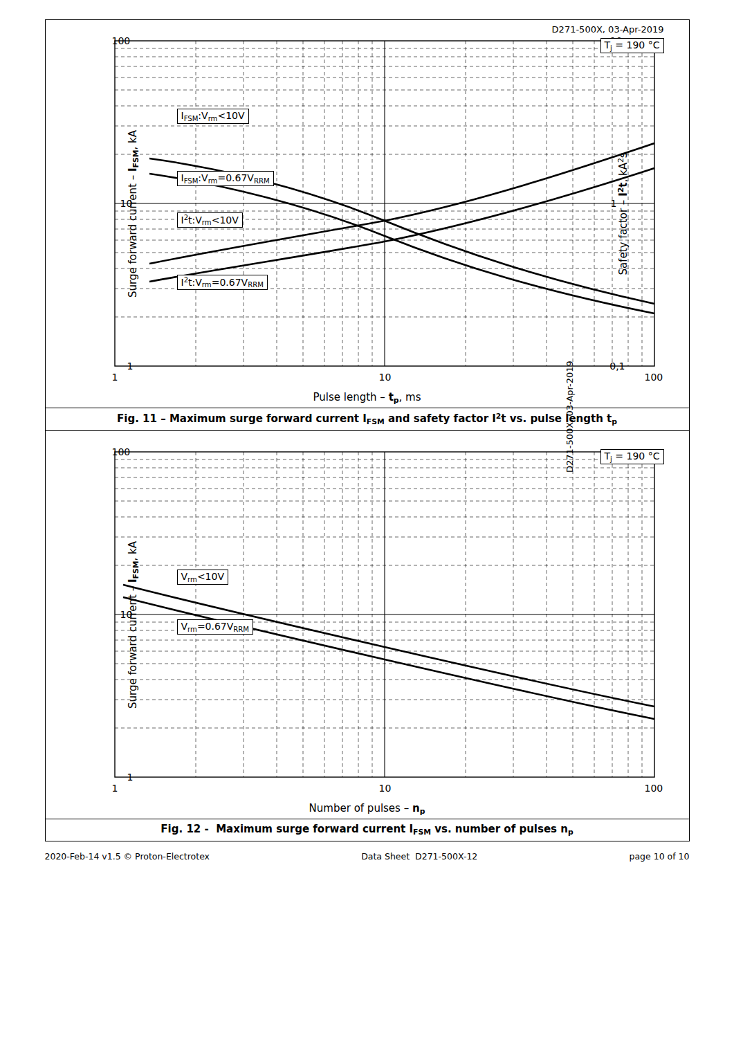Curve: I_FSM, V_rm < 10V (upper decreasing)
Surge forward current – IFSM, kA
Safety factor – I2t, kA2s
Pulse length – tp, ms
100
10
1
10
1
0,1
1
10
100
D271-500X, 03-Apr-2019
Tj = 190 °C
IFSM:Vrm<10V
IFSM:Vrm=0.67VRRM
I2t:Vrm<10V
I2t:Vrm=0.67VRRM
Fig. 11 – Maximum surge forward current IFSM and safety factor I2t vs. pulse length tp
Surge forward current – IFSM, kA
Number of pulses – np
100
10
1
1
10
100
Tj = 190 °C
D271-500X, 03-Apr-2019
Vrm<10V
Vrm=0.67VRRM
Fig. 12 - Maximum surge forward current IFSM vs. number of pulses np
2020-Feb-14 v1.5 © Proton-Electrotex
Data Sheet D271-500X-12
page 10 of 10